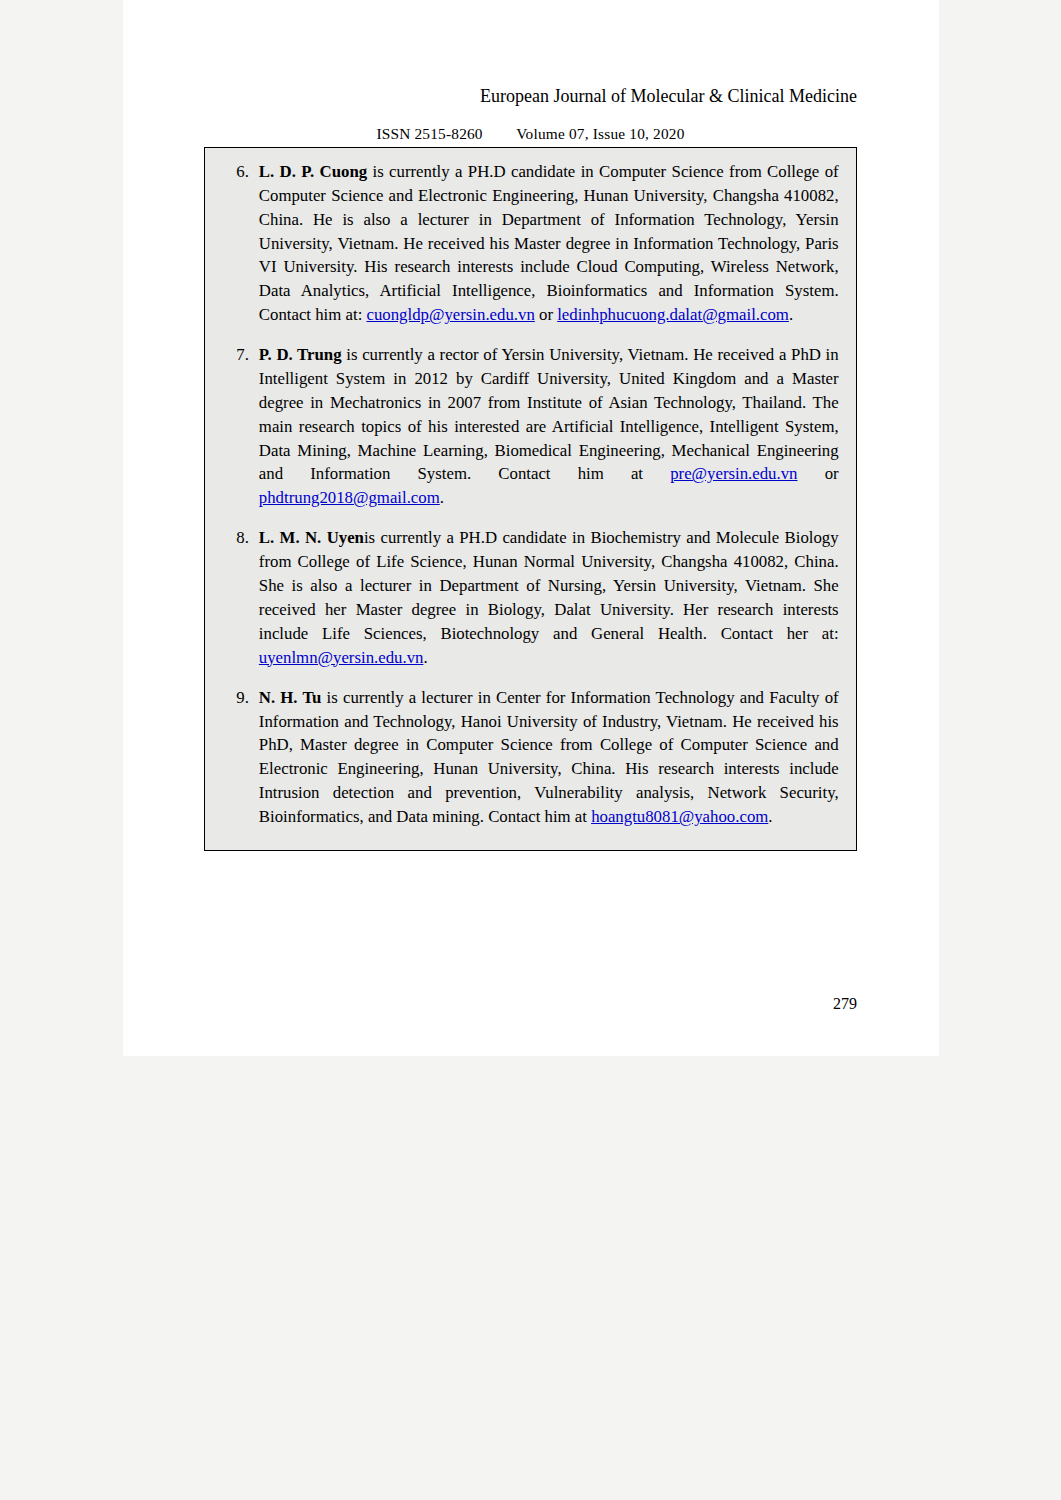European Journal of Molecular & Clinical Medicine
ISSN 2515-8260Volume 07, Issue 10, 2020
L. D. P. Cuong is currently a PH.D candidate in Computer Science from College of Computer Science and Electronic Engineering, Hunan University, Changsha 410082, China. He is also a lecturer in Department of Information Technology, Yersin University, Vietnam. He received his Master degree in Information Technology, Paris VI University. His research interests include Cloud Computing, Wireless Network, Data Analytics, Artificial Intelligence, Bioinformatics and Information System. Contact him at: cuongldp@yersin.edu.vn or ledinhphucuong.dalat@gmail.com.
P. D. Trung is currently a rector of Yersin University, Vietnam. He received a PhD in Intelligent System in 2012 by Cardiff University, United Kingdom and a Master degree in Mechatronics in 2007 from Institute of Asian Technology, Thailand. The main research topics of his interested are Artificial Intelligence, Intelligent System, Data Mining, Machine Learning, Biomedical Engineering, Mechanical Engineering and Information System. Contact him at pre@yersin.edu.vn or phdtrung2018@gmail.com.
L. M. N. Uyenis currently a PH.D candidate in Biochemistry and Molecule Biology from College of Life Science, Hunan Normal University, Changsha 410082, China. She is also a lecturer in Department of Nursing, Yersin University, Vietnam. She received her Master degree in Biology, Dalat University. Her research interests include Life Sciences, Biotechnology and General Health. Contact her at: uyenlmn@yersin.edu.vn.
N. H. Tu is currently a lecturer in Center for Information Technology and Faculty of Information and Technology, Hanoi University of Industry, Vietnam. He received his PhD, Master degree in Computer Science from College of Computer Science and Electronic Engineering, Hunan University, China. His research interests include Intrusion detection and prevention, Vulnerability analysis, Network Security, Bioinformatics, and Data mining. Contact him at hoangtu8081@yahoo.com.
279